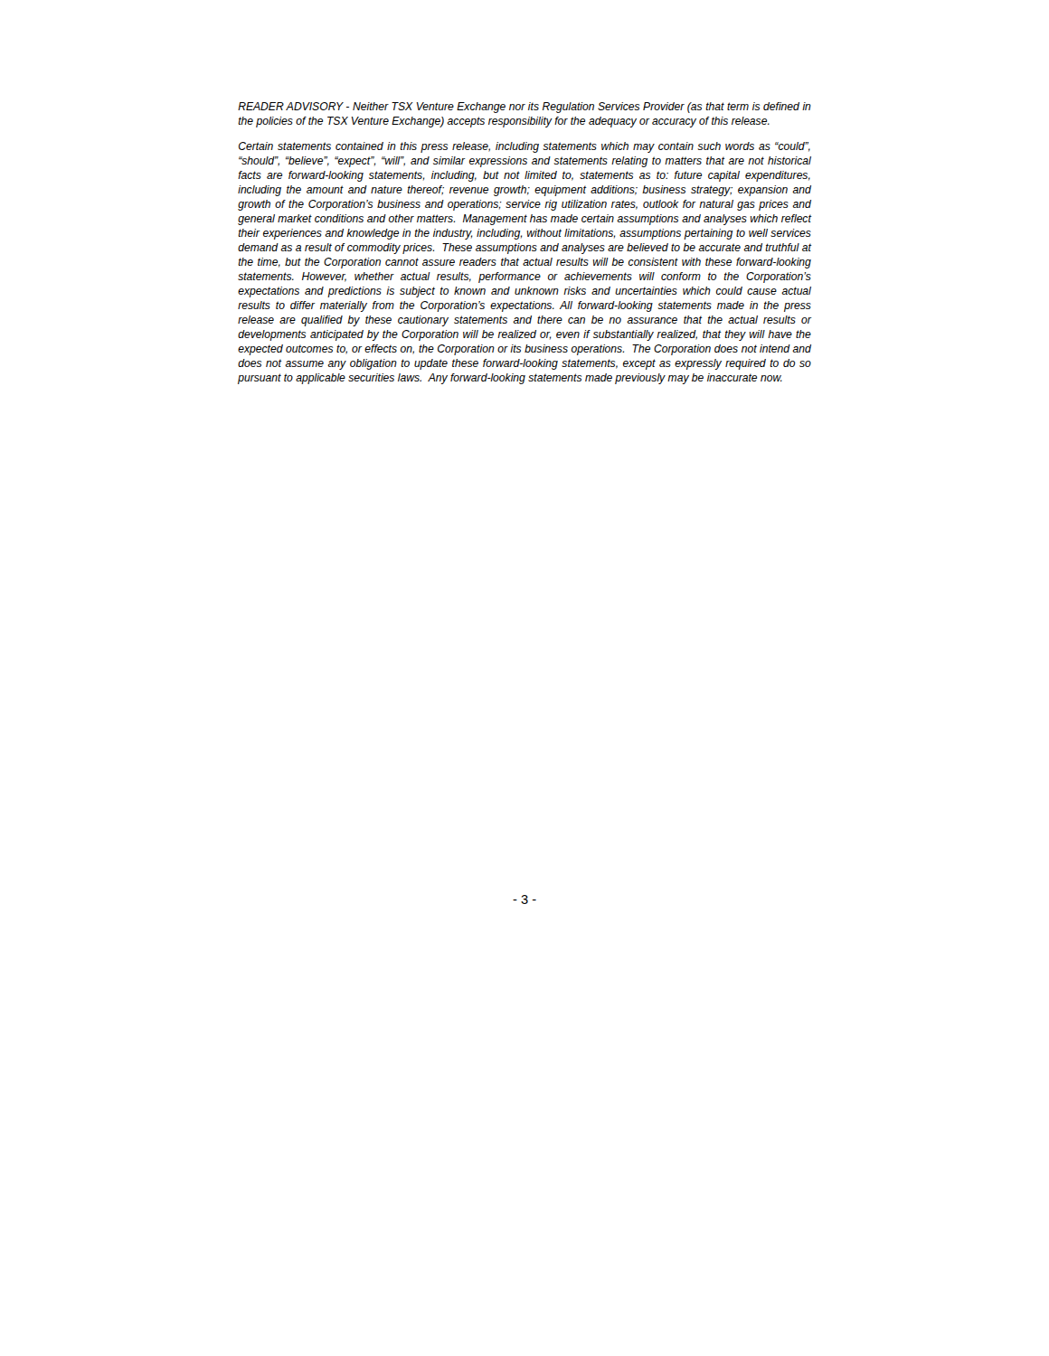READER ADVISORY - Neither TSX Venture Exchange nor its Regulation Services Provider (as that term is defined in the policies of the TSX Venture Exchange) accepts responsibility for the adequacy or accuracy of this release.
Certain statements contained in this press release, including statements which may contain such words as “could”, “should”, “believe”, “expect”, “will”, and similar expressions and statements relating to matters that are not historical facts are forward-looking statements, including, but not limited to, statements as to: future capital expenditures, including the amount and nature thereof; revenue growth; equipment additions; business strategy; expansion and growth of the Corporation’s business and operations; service rig utilization rates, outlook for natural gas prices and general market conditions and other matters. Management has made certain assumptions and analyses which reflect their experiences and knowledge in the industry, including, without limitations, assumptions pertaining to well services demand as a result of commodity prices. These assumptions and analyses are believed to be accurate and truthful at the time, but the Corporation cannot assure readers that actual results will be consistent with these forward-looking statements. However, whether actual results, performance or achievements will conform to the Corporation’s expectations and predictions is subject to known and unknown risks and uncertainties which could cause actual results to differ materially from the Corporation’s expectations. All forward-looking statements made in the press release are qualified by these cautionary statements and there can be no assurance that the actual results or developments anticipated by the Corporation will be realized or, even if substantially realized, that they will have the expected outcomes to, or effects on, the Corporation or its business operations. The Corporation does not intend and does not assume any obligation to update these forward-looking statements, except as expressly required to do so pursuant to applicable securities laws. Any forward-looking statements made previously may be inaccurate now.
- 3 -